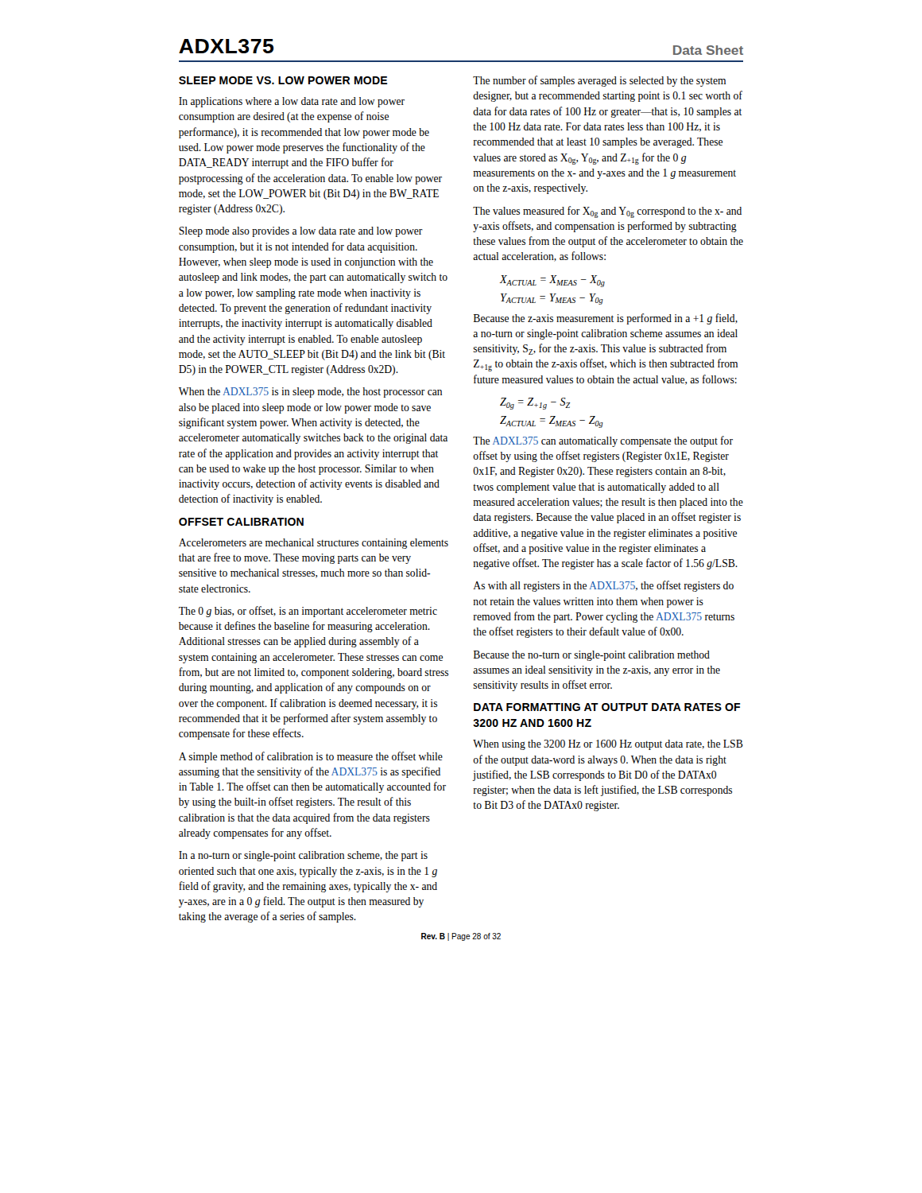ADXL375
Data Sheet
SLEEP MODE vs. LOW POWER MODE
In applications where a low data rate and low power consumption are desired (at the expense of noise performance), it is recommended that low power mode be used. Low power mode preserves the functionality of the DATA_READY interrupt and the FIFO buffer for postprocessing of the acceleration data. To enable low power mode, set the LOW_POWER bit (Bit D4) in the BW_RATE register (Address 0x2C).
Sleep mode also provides a low data rate and low power consumption, but it is not intended for data acquisition. However, when sleep mode is used in conjunction with the autosleep and link modes, the part can automatically switch to a low power, low sampling rate mode when inactivity is detected. To prevent the generation of redundant inactivity interrupts, the inactivity interrupt is automatically disabled and the activity interrupt is enabled. To enable autosleep mode, set the AUTO_SLEEP bit (Bit D4) and the link bit (Bit D5) in the POWER_CTL register (Address 0x2D).
When the ADXL375 is in sleep mode, the host processor can also be placed into sleep mode or low power mode to save significant system power. When activity is detected, the accelerometer automatically switches back to the original data rate of the application and provides an activity interrupt that can be used to wake up the host processor. Similar to when inactivity occurs, detection of activity events is disabled and detection of inactivity is enabled.
OFFSET CALIBRATION
Accelerometers are mechanical structures containing elements that are free to move. These moving parts can be very sensitive to mechanical stresses, much more so than solid-state electronics.
The 0 g bias, or offset, is an important accelerometer metric because it defines the baseline for measuring acceleration. Additional stresses can be applied during assembly of a system containing an accelerometer. These stresses can come from, but are not limited to, component soldering, board stress during mounting, and application of any compounds on or over the component. If calibration is deemed necessary, it is recommended that it be performed after system assembly to compensate for these effects.
A simple method of calibration is to measure the offset while assuming that the sensitivity of the ADXL375 is as specified in Table 1. The offset can then be automatically accounted for by using the built-in offset registers. The result of this calibration is that the data acquired from the data registers already compensates for any offset.
In a no-turn or single-point calibration scheme, the part is oriented such that one axis, typically the z-axis, is in the 1 g field of gravity, and the remaining axes, typically the x- and y-axes, are in a 0 g field. The output is then measured by taking the average of a series of samples.
The number of samples averaged is selected by the system designer, but a recommended starting point is 0.1 sec worth of data for data rates of 100 Hz or greater—that is, 10 samples at the 100 Hz data rate. For data rates less than 100 Hz, it is recommended that at least 10 samples be averaged. These values are stored as X0g, Y0g, and Z+1g for the 0 g measurements on the x- and y-axes and the 1 g measurement on the z-axis, respectively.
The values measured for X0g and Y0g correspond to the x- and y-axis offsets, and compensation is performed by subtracting these values from the output of the accelerometer to obtain the actual acceleration, as follows:
XACTUAL = XMEAS − X0g
YACTUAL = YMEAS − Y0g
Because the z-axis measurement is performed in a +1 g field, a no-turn or single-point calibration scheme assumes an ideal sensitivity, SZ, for the z-axis. This value is subtracted from Z+1g to obtain the z-axis offset, which is then subtracted from future measured values to obtain the actual value, as follows:
Z0g = Z+1g − SZ
ZACTUAL = ZMEAS − Z0g
The ADXL375 can automatically compensate the output for offset by using the offset registers (Register 0x1E, Register 0x1F, and Register 0x20). These registers contain an 8-bit, twos complement value that is automatically added to all measured acceleration values; the result is then placed into the data registers. Because the value placed in an offset register is additive, a negative value in the register eliminates a positive offset, and a positive value in the register eliminates a negative offset. The register has a scale factor of 1.56 g/LSB.
As with all registers in the ADXL375, the offset registers do not retain the values written into them when power is removed from the part. Power cycling the ADXL375 returns the offset registers to their default value of 0x00.
Because the no-turn or single-point calibration method assumes an ideal sensitivity in the z-axis, any error in the sensitivity results in offset error.
DATA FORMATTING AT OUTPUT DATA RATES OF 3200 HZ AND 1600 HZ
When using the 3200 Hz or 1600 Hz output data rate, the LSB of the output data-word is always 0. When the data is right justified, the LSB corresponds to Bit D0 of the DATAx0 register; when the data is left justified, the LSB corresponds to Bit D3 of the DATAx0 register.
Rev. B | Page 28 of 32